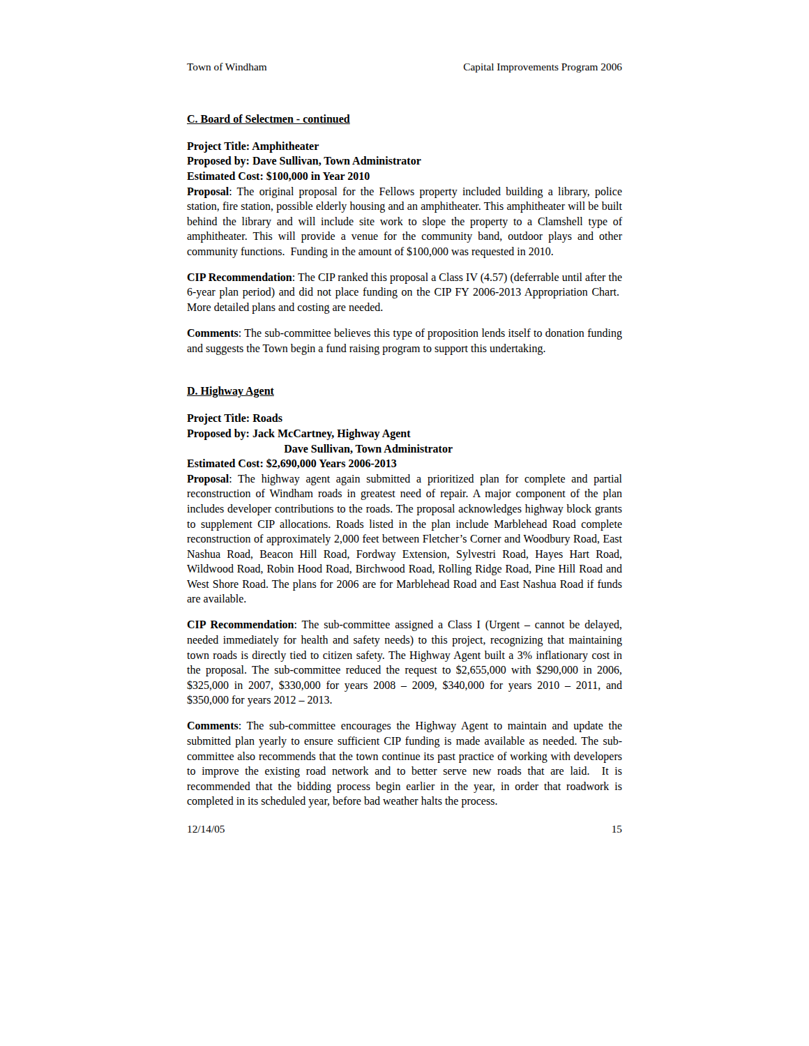Town of Windham Capital Improvements Program 2006
C. Board of Selectmen - continued
Project Title: Amphitheater
Proposed by: Dave Sullivan, Town Administrator
Estimated Cost: $100,000 in Year 2010
Proposal: The original proposal for the Fellows property included building a library, police station, fire station, possible elderly housing and an amphitheater. This amphitheater will be built behind the library and will include site work to slope the property to a Clamshell type of amphitheater. This will provide a venue for the community band, outdoor plays and other community functions. Funding in the amount of $100,000 was requested in 2010.
CIP Recommendation: The CIP ranked this proposal a Class IV (4.57) (deferrable until after the 6-year plan period) and did not place funding on the CIP FY 2006-2013 Appropriation Chart. More detailed plans and costing are needed.
Comments: The sub-committee believes this type of proposition lends itself to donation funding and suggests the Town begin a fund raising program to support this undertaking.
D. Highway Agent
Project Title: Roads
Proposed by: Jack McCartney, Highway Agent
Dave Sullivan, Town Administrator
Estimated Cost: $2,690,000 Years 2006-2013
Proposal: The highway agent again submitted a prioritized plan for complete and partial reconstruction of Windham roads in greatest need of repair. A major component of the plan includes developer contributions to the roads. The proposal acknowledges highway block grants to supplement CIP allocations. Roads listed in the plan include Marblehead Road complete reconstruction of approximately 2,000 feet between Fletcher’s Corner and Woodbury Road, East Nashua Road, Beacon Hill Road, Fordway Extension, Sylvestri Road, Hayes Hart Road, Wildwood Road, Robin Hood Road, Birchwood Road, Rolling Ridge Road, Pine Hill Road and West Shore Road. The plans for 2006 are for Marblehead Road and East Nashua Road if funds are available.
CIP Recommendation: The sub-committee assigned a Class I (Urgent – cannot be delayed, needed immediately for health and safety needs) to this project, recognizing that maintaining town roads is directly tied to citizen safety. The Highway Agent built a 3% inflationary cost in the proposal. The sub-committee reduced the request to $2,655,000 with $290,000 in 2006, $325,000 in 2007, $330,000 for years 2008 – 2009, $340,000 for years 2010 – 2011, and $350,000 for years 2012 – 2013.
Comments: The sub-committee encourages the Highway Agent to maintain and update the submitted plan yearly to ensure sufficient CIP funding is made available as needed. The sub-committee also recommends that the town continue its past practice of working with developers to improve the existing road network and to better serve new roads that are laid. It is recommended that the bidding process begin earlier in the year, in order that roadwork is completed in its scheduled year, before bad weather halts the process.
12/14/05 15